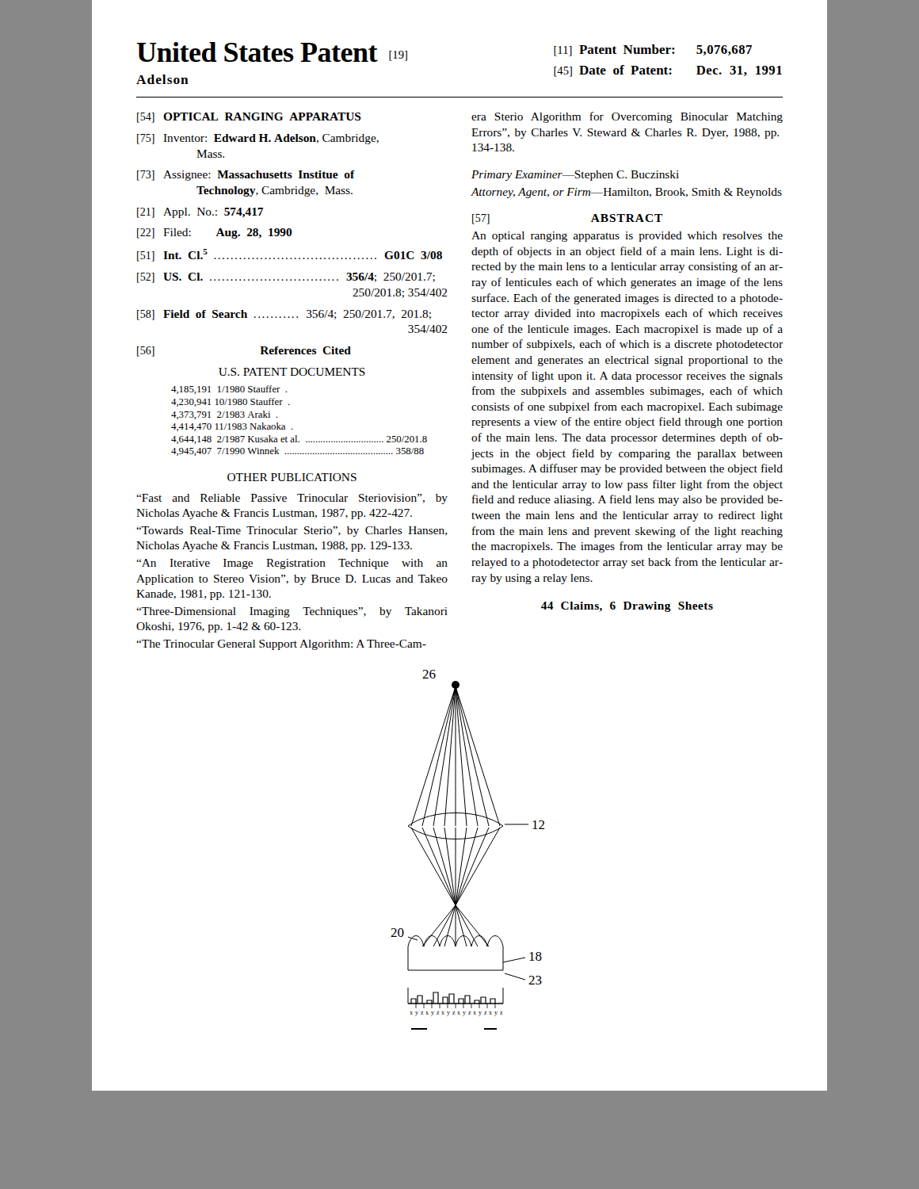United States Patent [19]
Adelson
| [11] | Patent Number: | 5,076,687 |
| [45] | Date of Patent: | Dec. 31, 1991 |
[54]
OPTICAL RANGING APPARATUS
[75]
Inventor: Edward H. Adelson, Cambridge,
Mass.
[73]
Assignee: Massachusetts Institue of
Technology, Cambridge, Mass.
[21]
Appl. No.: 574,417
[22]
Filed: Aug. 28, 1990
[51]
Int. Cl.5 ....................................... G01C 3/08
[52]
US. Cl. ............................... 356/4; 250/201.7;
250/201.8; 354/402
[58]
Field of Search ........... 356/4; 250/201.7, 201.8;
354/402
[56]
References Cited
U.S. PATENT DOCUMENTS
4,185,191 1/1980 Stauffer .
4,230,941 10/1980 Stauffer .
4,373,791 2/1983 Araki .
4,414,470 11/1983 Nakaoka .
4,644,148 2/1987 Kusaka et al. ............................... 250/201.8
4,945,407 7/1990 Winnek ........................................... 358/88
OTHER PUBLICATIONS
“Fast and Reliable Passive Trinocular Steriovision”, by Nicholas Ayache & Francis Lustman, 1987, pp. 422-427.
“Towards Real-Time Trinocular Sterio”, by Charles Hansen, Nicholas Ayache & Francis Lustman, 1988, pp. 129-133.
“An Iterative Image Registration Technique with an Application to Stereo Vision”, by Bruce D. Lucas and Takeo Kanade, 1981, pp. 121-130.
“Three-Dimensional Imaging Techniques”, by Takanori Okoshi, 1976, pp. 1-42 & 60-123.
“The Trinocular General Support Algorithm: A Three-Cam-
era Sterio Algorithm for Overcoming Binocular Matching Errors”, by Charles V. Steward & Charles R. Dyer, 1988, pp. 134-138.
Primary Examiner—Stephen C. Buczinski
Attorney, Agent, or Firm—Hamilton, Brook, Smith & Reynolds
[57]
ABSTRACT
An optical ranging apparatus is provided which resolves the depth of objects in an object field of a main lens. Light is directed by the main lens to a lenticular array consisting of an array of lenticules each of which generates an image of the lens surface. Each of the generated images is directed to a photodetector array divided into macropixels each of which receives one of the lenticule images. Each macropixel is made up of a number of subpixels, each of which is a discrete photodetector element and generates an electrical signal proportional to the intensity of light upon it. A data processor receives the signals from the subpixels and assembles subimages, each of which consists of one subpixel from each macropixel. Each subimage represents a view of the entire object field through one portion of the main lens. The data processor determines depth of objects in the object field by comparing the parallax between subimages. A diffuser may be provided between the object field and the lenticular array to low pass filter light from the object field and reduce aliasing. A field lens may also be provided between the main lens and the lenticular array to redirect light from the main lens and prevent skewing of the light reaching the macropixels. The images from the lenticular array may be relayed to a photodetector array set back from the lenticular array by using a relay lens.
44 Claims, 6 Drawing Sheets
26 12 20 18 23 xyz xyz xyz xyz xyz xyz